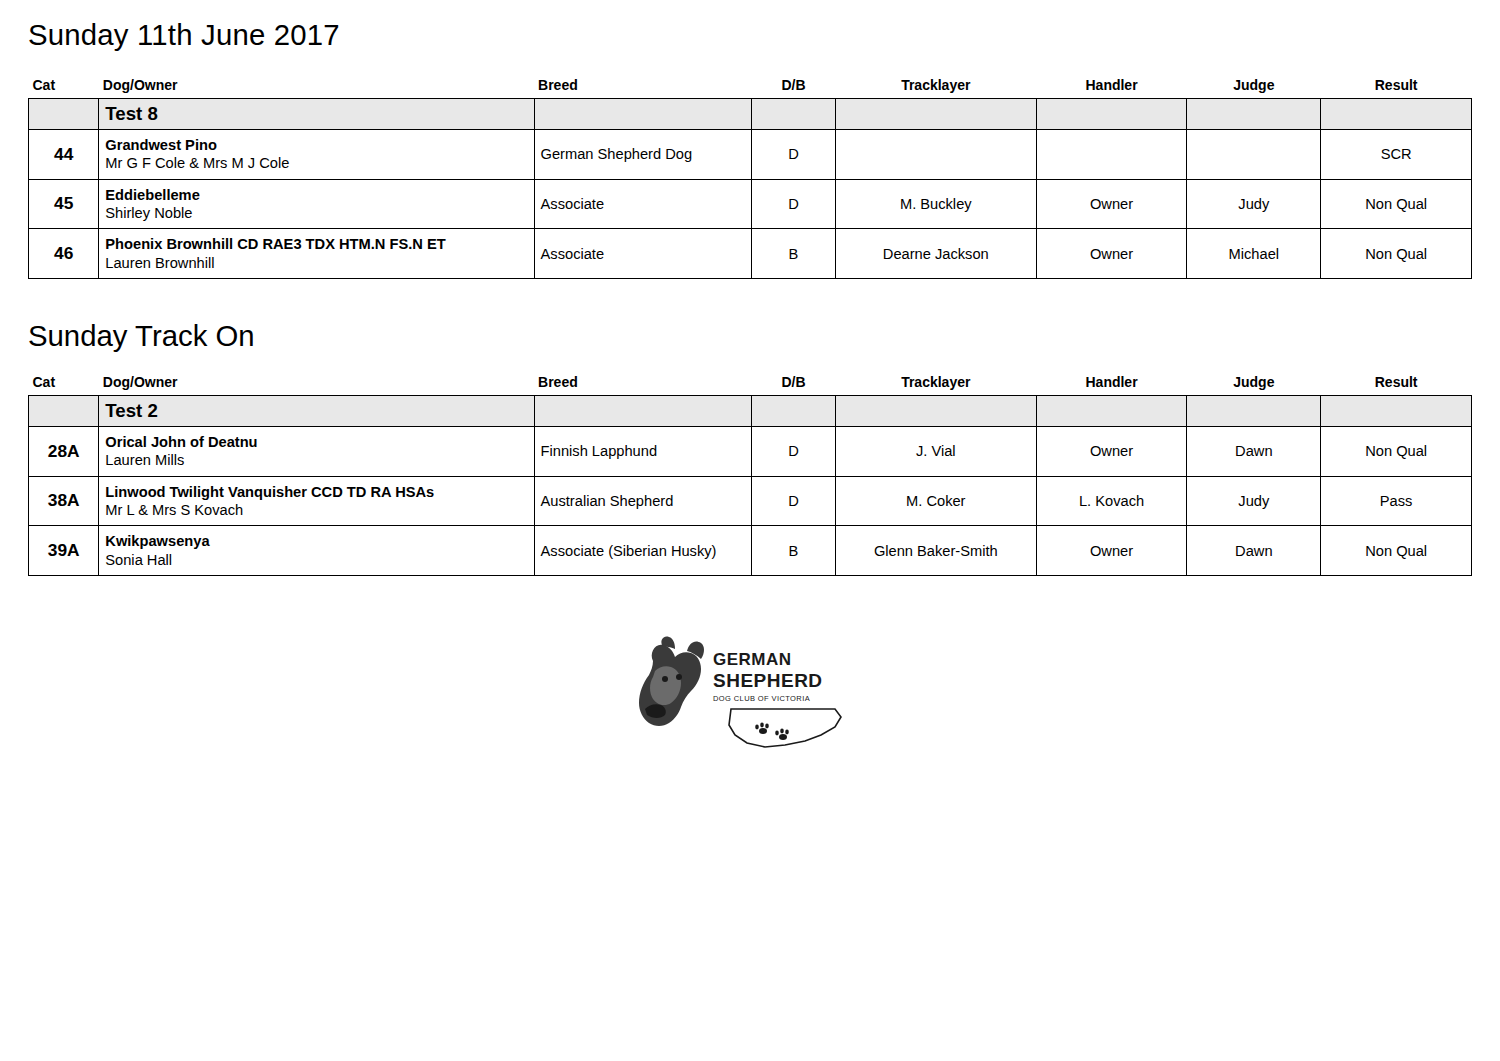Sunday 11th June 2017
| Cat | Dog/Owner | Breed | D/B | Tracklayer | Handler | Judge | Result |
| --- | --- | --- | --- | --- | --- | --- | --- |
| | Test 8 | | | | | | |
| 44 | Grandwest Pino Mr G F Cole & Mrs M J Cole | German Shepherd Dog | D | | | | SCR |
| 45 | Eddiebelleme Shirley Noble | Associate | D | M. Buckley | Owner | Judy | Non Qual |
| 46 | Phoenix Brownhill CD RAE3 TDX HTM.N FS.N ET Lauren Brownhill | Associate | B | Dearne Jackson | Owner | Michael | Non Qual |
Sunday Track On
| Cat | Dog/Owner | Breed | D/B | Tracklayer | Handler | Judge | Result |
| --- | --- | --- | --- | --- | --- | --- | --- |
| | Test 2 | | | | | | |
| 28A | Orical John of Deatnu Lauren Mills | Finnish Lapphund | D | J. Vial | Owner | Dawn | Non Qual |
| 38A | Linwood Twilight Vanquisher CCD TD RA HSAs Mr L & Mrs S Kovach | Australian Shepherd | D | M. Coker | L. Kovach | Judy | Pass |
| 39A | Kwikpawsenya Sonia Hall | Associate (Siberian Husky) | B | Glenn Baker-Smith | Owner | Dawn | Non Qual |
GERMAN SHEPHERD DOG CLUB OF VICTORIA